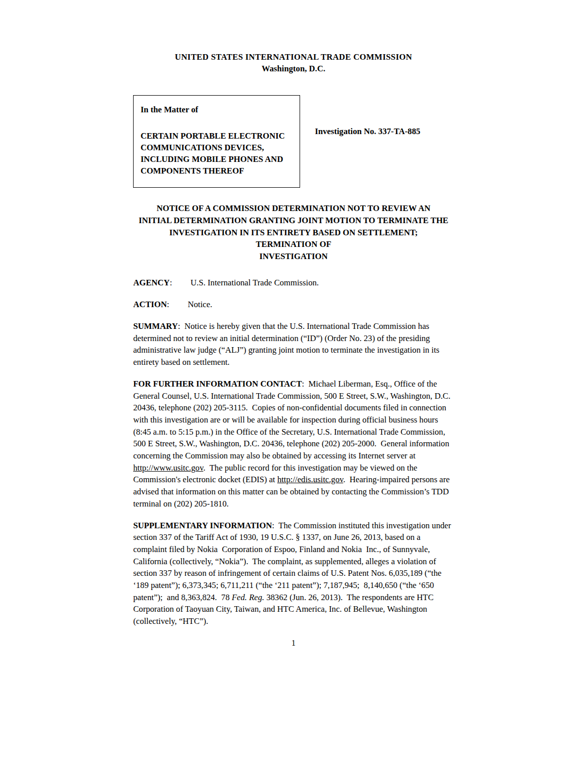UNITED STATES INTERNATIONAL TRADE COMMISSION
Washington, D.C.
| In the Matter of CERTAIN PORTABLE ELECTRONIC COMMUNICATIONS DEVICES, INCLUDING MOBILE PHONES AND COMPONENTS THEREOF | Investigation No. 337-TA-885 |
NOTICE OF A COMMISSION DETERMINATION NOT TO REVIEW AN
INITIAL DETERMINATION GRANTING JOINT MOTION TO TERMINATE THE
INVESTIGATION IN ITS ENTIRETY BASED ON SETTLEMENT; TERMINATION OF
INVESTIGATION
AGENCY: U.S. International Trade Commission.
ACTION: Notice.
SUMMARY: Notice is hereby given that the U.S. International Trade Commission has determined not to review an initial determination (“ID”) (Order No. 23) of the presiding administrative law judge (“ALJ”) granting joint motion to terminate the investigation in its entirety based on settlement.
FOR FURTHER INFORMATION CONTACT: Michael Liberman, Esq., Office of the General Counsel, U.S. International Trade Commission, 500 E Street, S.W., Washington, D.C. 20436, telephone (202) 205-3115. Copies of non-confidential documents filed in connection with this investigation are or will be available for inspection during official business hours (8:45 a.m. to 5:15 p.m.) in the Office of the Secretary, U.S. International Trade Commission, 500 E Street, S.W., Washington, D.C. 20436, telephone (202) 205-2000. General information concerning the Commission may also be obtained by accessing its Internet server at http://www.usitc.gov. The public record for this investigation may be viewed on the Commission's electronic docket (EDIS) at http://edis.usitc.gov. Hearing-impaired persons are advised that information on this matter can be obtained by contacting the Commission’s TDD terminal on (202) 205-1810.
SUPPLEMENTARY INFORMATION: The Commission instituted this investigation under section 337 of the Tariff Act of 1930, 19 U.S.C. § 1337, on June 26, 2013, based on a complaint filed by Nokia Corporation of Espoo, Finland and Nokia Inc., of Sunnyvale, California (collectively, “Nokia”). The complaint, as supplemented, alleges a violation of section 337 by reason of infringement of certain claims of U.S. Patent Nos. 6,035,189 (“the ‘189 patent”); 6,373,345; 6,711,211 (“the ‘211 patent”); 7,187,945; 8,140,650 (“the ‘650 patent”); and 8,363,824. 78 Fed. Reg. 38362 (Jun. 26, 2013). The respondents are HTC Corporation of Taoyuan City, Taiwan, and HTC America, Inc. of Bellevue, Washington (collectively, “HTC”).
1